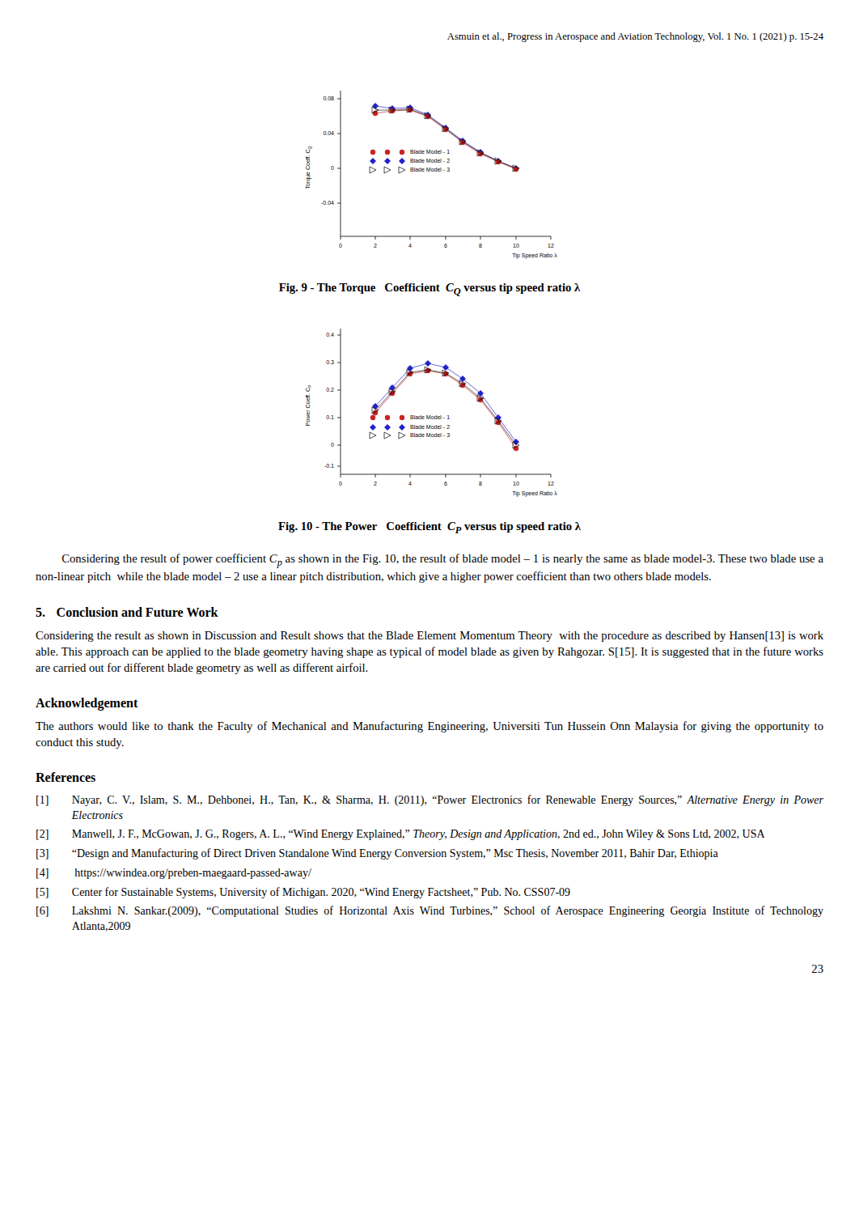Asmuin et al., Progress in Aerospace and Aviation Technology, Vol. 1 No. 1 (2021) p. 15-24
0.08 0.04 0 -0.04 0 2 4 6 8 10 12 Torque Coeff. CQ Tip Speed Ratio λ Blade Model - 1 Blade Model - 2 Blade Model - 3
Fig. 9 - The Torque Coefficient CQ versus tip speed ratio λ
0.4 0.3 0.2 0.1 0 -0.1 0 2 4 6 8 10 12 Power Coeff. CP Tip Speed Ratio λ Blade Model - 1 Blade Model - 2 Blade Model - 3
Fig. 10 - The Power Coefficient CP versus tip speed ratio λ
Considering the result of power coefficient Cp as shown in the Fig. 10, the result of blade model – 1 is nearly the same as blade model-3. These two blade use a non-linear pitch while the blade model – 2 use a linear pitch distribution, which give a higher power coefficient than two others blade models.
5. Conclusion and Future Work
Considering the result as shown in Discussion and Result shows that the Blade Element Momentum Theory with the procedure as described by Hansen[13] is work able. This approach can be applied to the blade geometry having shape as typical of model blade as given by Rahgozar. S[15]. It is suggested that in the future works are carried out for different blade geometry as well as different airfoil.
Acknowledgement
The authors would like to thank the Faculty of Mechanical and Manufacturing Engineering, Universiti Tun Hussein Onn Malaysia for giving the opportunity to conduct this study.
References
[1]
Nayar, C. V., Islam, S. M., Dehbonei, H., Tan, K., & Sharma, H. (2011), “Power Electronics for Renewable Energy Sources,” Alternative Energy in Power Electronics
[2]
Manwell, J. F., McGowan, J. G., Rogers, A. L., “Wind Energy Explained,” Theory, Design and Application, 2nd ed., John Wiley & Sons Ltd, 2002, USA
[3]
“Design and Manufacturing of Direct Driven Standalone Wind Energy Conversion System,” Msc Thesis, November 2011, Bahir Dar, Ethiopia
[4]
https://wwindea.org/preben-maegaard-passed-away/
[5]
Center for Sustainable Systems, University of Michigan. 2020, “Wind Energy Factsheet,” Pub. No. CSS07-09
[6]
Lakshmi N. Sankar.(2009), “Computational Studies of Horizontal Axis Wind Turbines,” School of Aerospace Engineering Georgia Institute of Technology Atlanta,2009
23